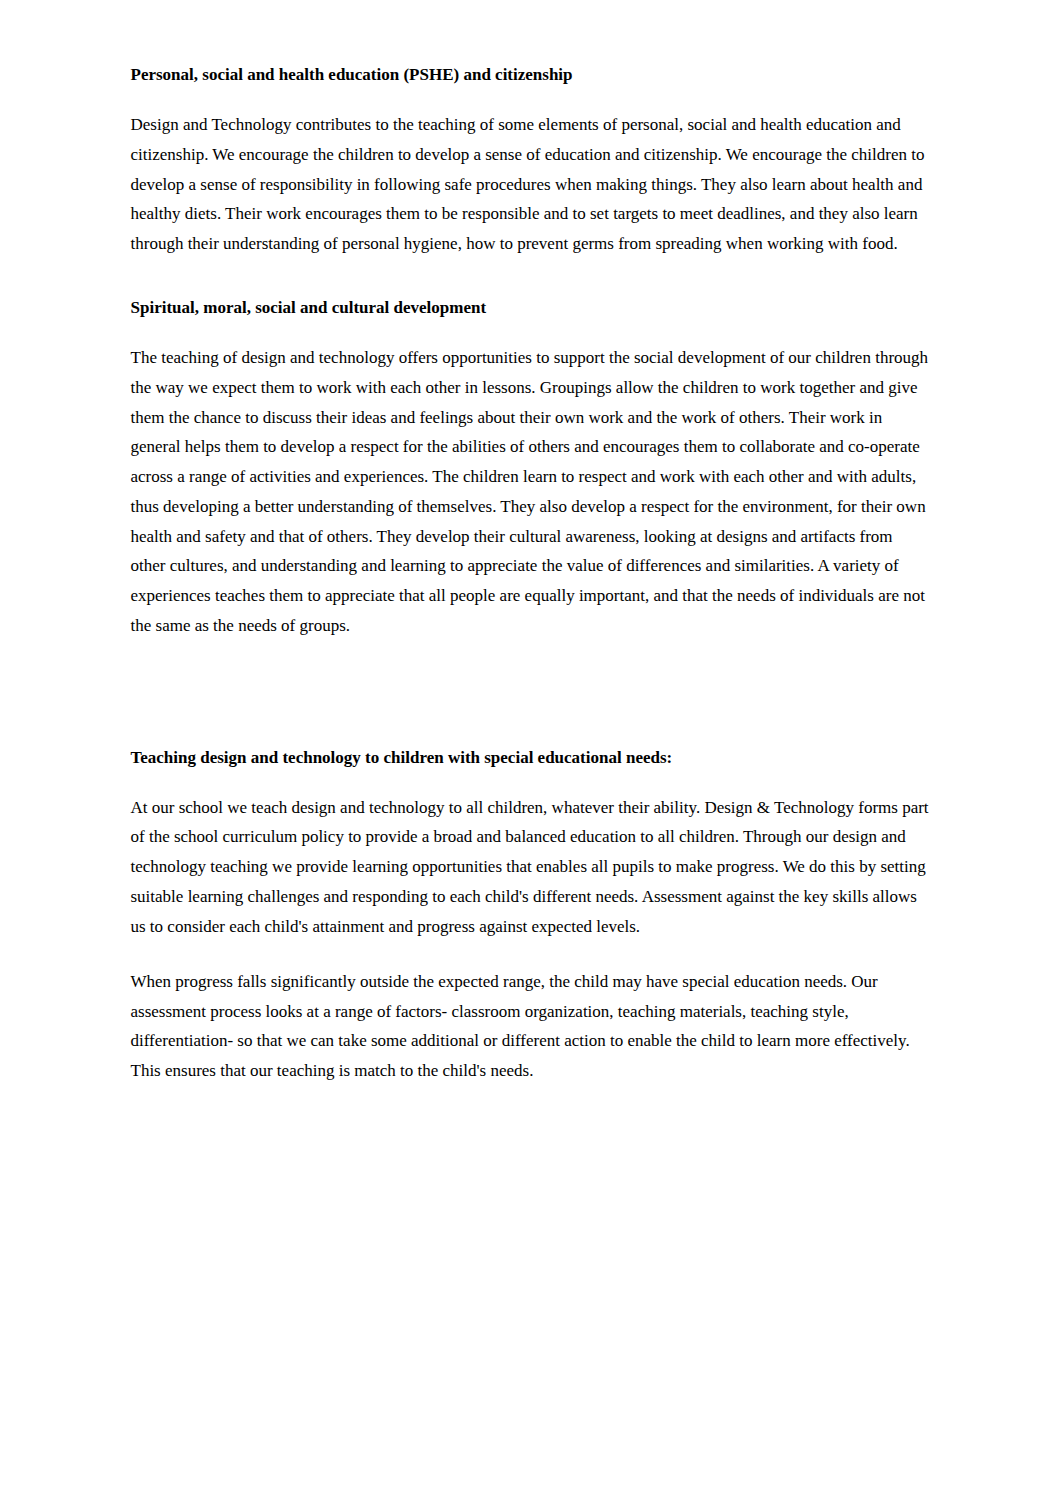Personal, social and health education (PSHE) and citizenship
Design and Technology contributes to the teaching of some elements of personal, social and health education and citizenship. We encourage the children to develop a sense of education and citizenship. We encourage the children to develop a sense of responsibility in following safe procedures when making things. They also learn about health and healthy diets. Their work encourages them to be responsible and to set targets to meet deadlines, and they also learn through their understanding of personal hygiene, how to prevent germs from spreading when working with food.
Spiritual, moral, social and cultural development
The teaching of design and technology offers opportunities to support the social development of our children through the way we expect them to work with each other in lessons. Groupings allow the children to work together and give them the chance to discuss their ideas and feelings about their own work and the work of others. Their work in general helps them to develop a respect for the abilities of others and encourages them to collaborate and co-operate across a range of activities and experiences. The children learn to respect and work with each other and with adults, thus developing a better understanding of themselves. They also develop a respect for the environment, for their own health and safety and that of others. They develop their cultural awareness, looking at designs and artifacts from other cultures, and understanding and learning to appreciate the value of differences and similarities. A variety of experiences teaches them to appreciate that all people are equally important, and that the needs of individuals are not the same as the needs of groups.
Teaching design and technology to children with special educational needs:
At our school we teach design and technology to all children, whatever their ability. Design & Technology forms part of the school curriculum policy to provide a broad and balanced education to all children. Through our design and technology teaching we provide learning opportunities that enables all pupils to make progress. We do this by setting suitable learning challenges and responding to each child's different needs. Assessment against the key skills allows us to consider each child's attainment and progress against expected levels.
When progress falls significantly outside the expected range, the child may have special education needs. Our assessment process looks at a range of factors- classroom organization, teaching materials, teaching style, differentiation- so that we can take some additional or different action to enable the child to learn more effectively. This ensures that our teaching is match to the child's needs.